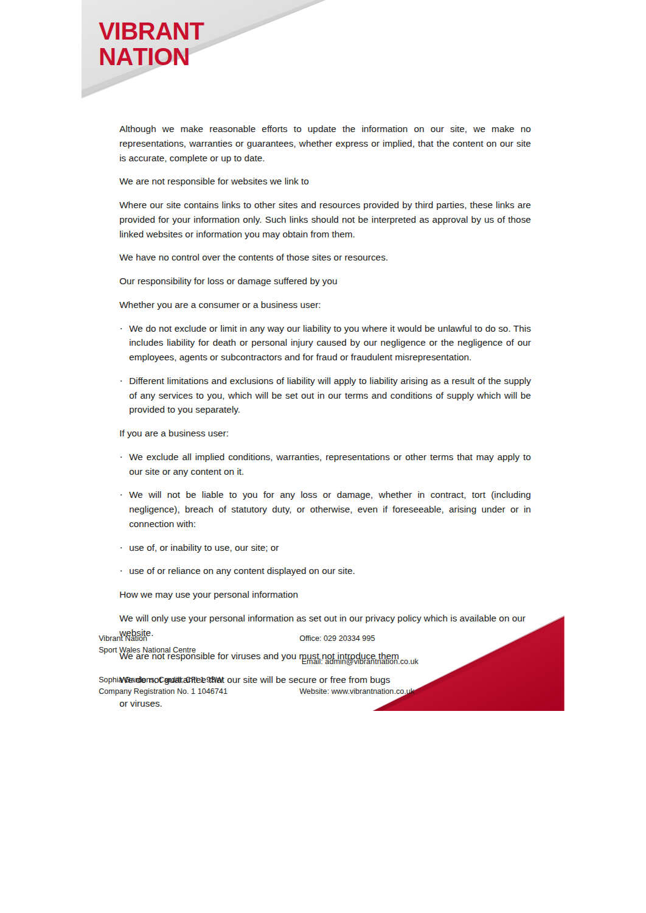VIBRANT
NATION
Although we make reasonable efforts to update the information on our site, we make no representations, warranties or guarantees, whether express or implied, that the content on our site is accurate, complete or up to date.
We are not responsible for websites we link to
Where our site contains links to other sites and resources provided by third parties, these links are provided for your information only. Such links should not be interpreted as approval by us of those linked websites or information you may obtain from them.
We have no control over the contents of those sites or resources.
Our responsibility for loss or damage suffered by you
Whether you are a consumer or a business user:
We do not exclude or limit in any way our liability to you where it would be unlawful to do so. This includes liability for death or personal injury caused by our negligence or the negligence of our employees, agents or subcontractors and for fraud or fraudulent misrepresentation.
Different limitations and exclusions of liability will apply to liability arising as a result of the supply of any services to you, which will be set out in our terms and conditions of supply which will be provided to you separately.
If you are a business user:
We exclude all implied conditions, warranties, representations or other terms that may apply to our site or any content on it.
We will not be liable to you for any loss or damage, whether in contract, tort (including negligence), breach of statutory duty, or otherwise, even if foreseeable, arising under or in connection with:
use of, or inability to use, our site; or
use of or reliance on any content displayed on our site.
How we may use your personal information
We will only use your personal information as set out in our privacy policy which is available on our website.
We are not responsible for viruses and you must not introduce them
We do not guarantee that our site will be secure or free from bugs
or viruses.
Vibrant Nation
Office: 029 20334 995
Sport Wales National Centre
Email: admin@vibrantnation.co.uk
Sophia Gardens, Cardiff, CFI 1 9SW
Company Registration No. 1 1046741
Website: www.vibrantnation.co.uk